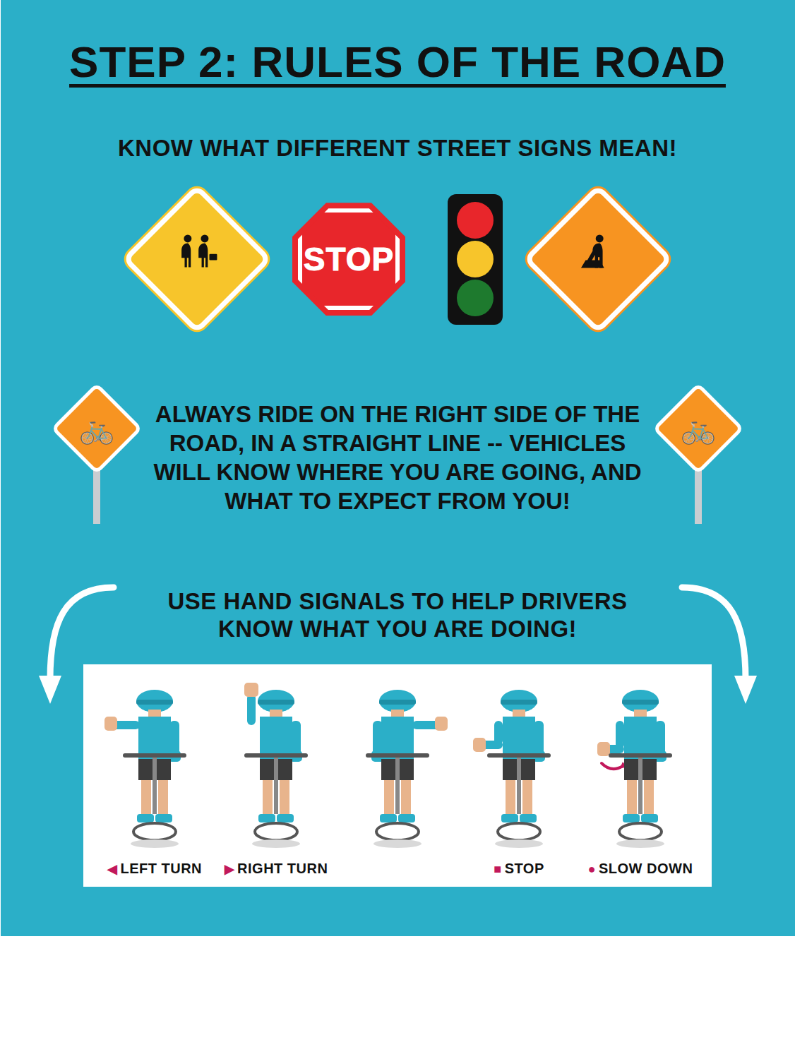Step 2: Rules of the Road
Know what different street signs mean!
STOP
🚲
Always ride on the right side of the road, in a straight line -- vehicles will know where you are going, and what to expect from you!
🚲
Use hand signals to help drivers know what you are doing!
◀Left Turn
▶Right Turn
■Stop
●Slow Down